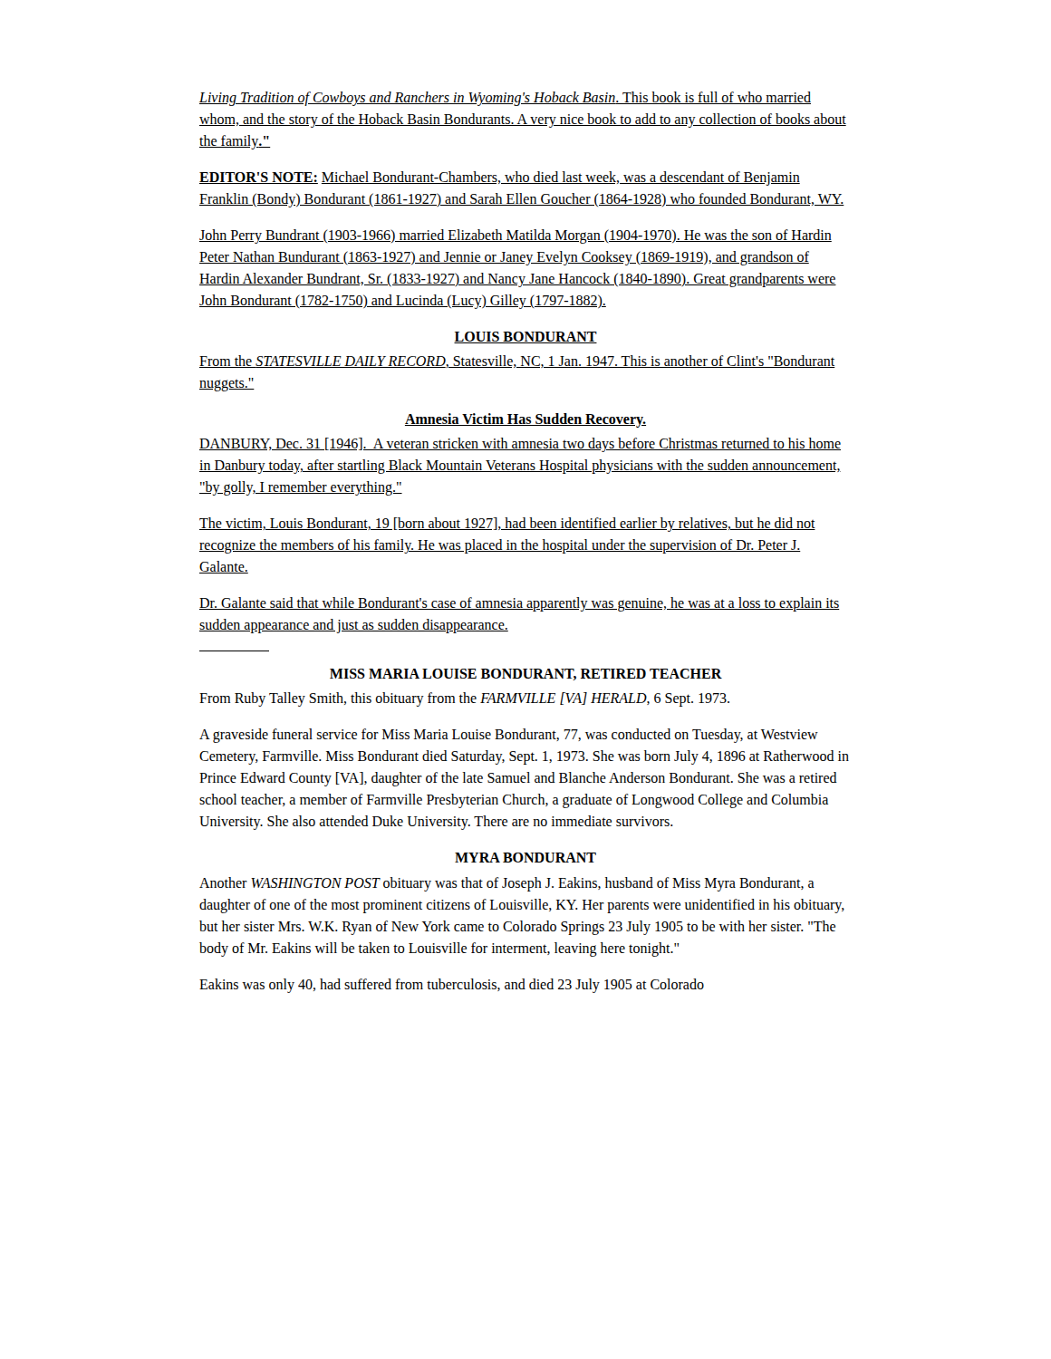Living Tradition of Cowboys and Ranchers in Wyoming's Hoback Basin. This book is full of who married whom, and the story of the Hoback Basin Bondurants. A very nice book to add to any collection of books about the family."
EDITOR'S NOTE: Michael Bondurant-Chambers, who died last week, was a descendant of Benjamin Franklin (Bondy) Bondurant (1861-1927) and Sarah Ellen Goucher (1864-1928) who founded Bondurant, WY.
John Perry Bundrant (1903-1966) married Elizabeth Matilda Morgan (1904-1970). He was the son of Hardin Peter Nathan Bundurant (1863-1927) and Jennie or Janey Evelyn Cooksey (1869-1919), and grandson of Hardin Alexander Bundrant, Sr. (1833-1927) and Nancy Jane Hancock (1840-1890). Great grandparents were John Bondurant (1782-1750) and Lucinda (Lucy) Gilley (1797-1882).
LOUIS BONDURANT
From the STATESVILLE DAILY RECORD, Statesville, NC, 1 Jan. 1947. This is another of Clint's "Bondurant nuggets."
Amnesia Victim Has Sudden Recovery.
DANBURY, Dec. 31 [1946]. A veteran stricken with amnesia two days before Christmas returned to his home in Danbury today, after startling Black Mountain Veterans Hospital physicians with the sudden announcement, "by golly, I remember everything."
The victim, Louis Bondurant, 19 [born about 1927], had been identified earlier by relatives, but he did not recognize the members of his family. He was placed in the hospital under the supervision of Dr. Peter J. Galante.
Dr. Galante said that while Bondurant's case of amnesia apparently was genuine, he was at a loss to explain its sudden appearance and just as sudden disappearance.
MISS MARIA LOUISE BONDURANT, RETIRED TEACHER
From Ruby Talley Smith, this obituary from the FARMVILLE [VA] HERALD, 6 Sept. 1973.
A graveside funeral service for Miss Maria Louise Bondurant, 77, was conducted on Tuesday, at Westview Cemetery, Farmville. Miss Bondurant died Saturday, Sept. 1, 1973. She was born July 4, 1896 at Ratherwood in Prince Edward County [VA], daughter of the late Samuel and Blanche Anderson Bondurant. She was a retired school teacher, a member of Farmville Presbyterian Church, a graduate of Longwood College and Columbia University. She also attended Duke University. There are no immediate survivors.
MYRA BONDURANT
Another WASHINGTON POST obituary was that of Joseph J. Eakins, husband of Miss Myra Bondurant, a daughter of one of the most prominent citizens of Louisville, KY. Her parents were unidentified in his obituary, but her sister Mrs. W.K. Ryan of New York came to Colorado Springs 23 July 1905 to be with her sister. "The body of Mr. Eakins will be taken to Louisville for interment, leaving here tonight."
Eakins was only 40, had suffered from tuberculosis, and died 23 July 1905 at Colorado